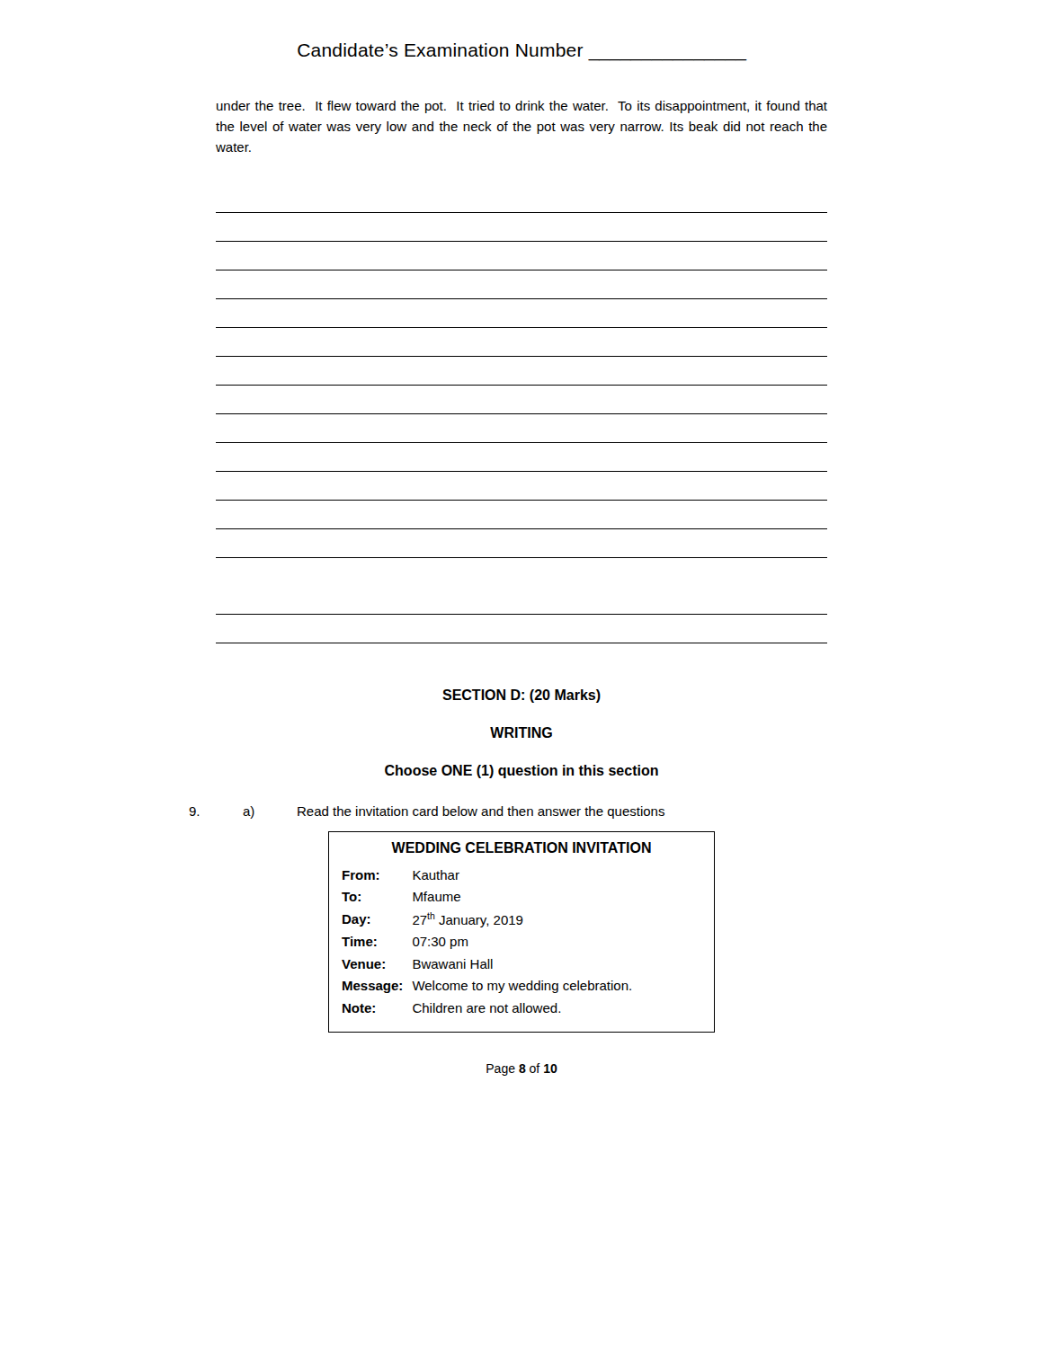Candidate’s Examination Number _______________
under the tree. It flew toward the pot. It tried to drink the water. To its disappointment, it found that the level of water was very low and the neck of the pot was very narrow. Its beak did not reach the water.
SECTION D: (20 Marks)
WRITING
Choose ONE (1) question in this section
9.
a)
Read the invitation card below and then answer the questions
WEDDING CELEBRATION INVITATION
| From: | Kauthar |
| To: | Mfaume |
| Day: | 27 th January, 2019 |
| Time: | 07:30 pm |
| Venue: | Bwawani Hall |
| Message: | Welcome to my wedding celebration. |
| Note: | Children are not allowed. |
Page 8 of 10